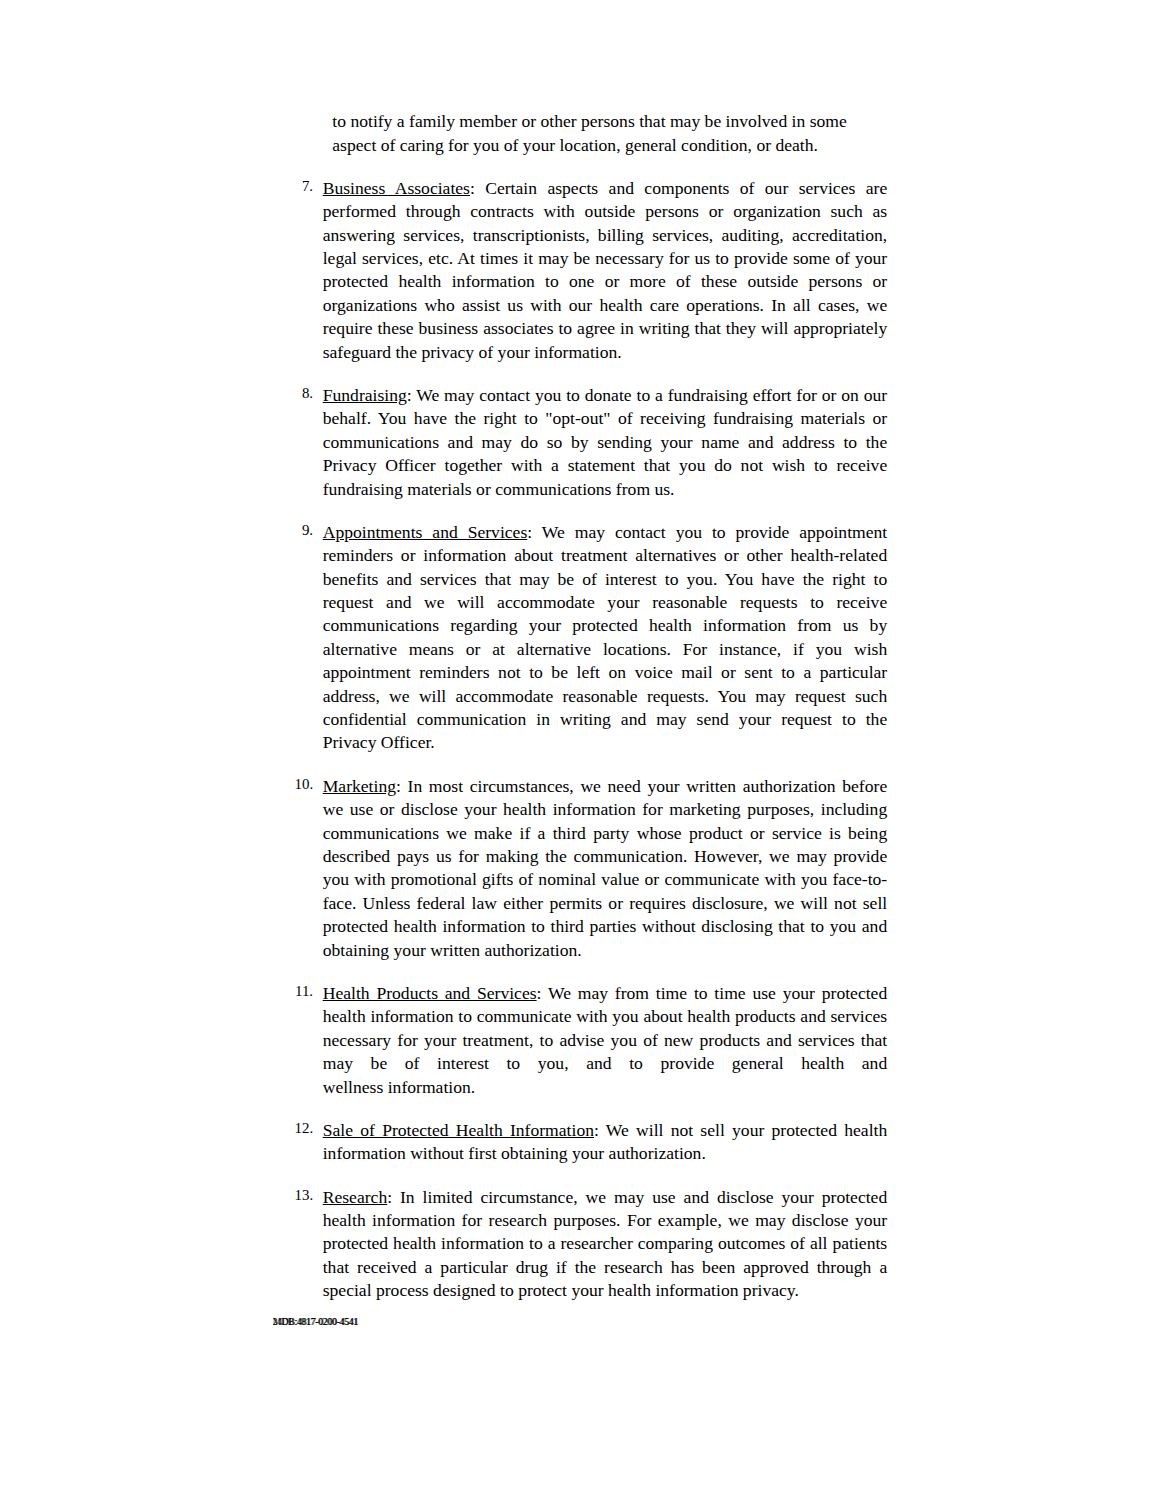to notify a family member or other persons that may be involved in some aspect of caring for you of your location, general condition, or death.
7. Business Associates: Certain aspects and components of our services are performed through contracts with outside persons or organization such as answering services, transcriptionists, billing services, auditing, accreditation, legal services, etc. At times it may be necessary for us to provide some of your protected health information to one or more of these outside persons or organizations who assist us with our health care operations. In all cases, we require these business associates to agree in writing that they will appropriately safeguard the privacy of your information.
8. Fundraising: We may contact you to donate to a fundraising effort for or on our behalf. You have the right to "opt-out" of receiving fundraising materials or communications and may do so by sending your name and address to the Privacy Officer together with a statement that you do not wish to receive fundraising materials or communications from us.
9. Appointments and Services: We may contact you to provide appointment reminders or information about treatment alternatives or other health-related benefits and services that may be of interest to you. You have the right to request and we will accommodate your reasonable requests to receive communications regarding your protected health information from us by alternative means or at alternative locations. For instance, if you wish appointment reminders not to be left on voice mail or sent to a particular address, we will accommodate reasonable requests. You may request such confidential communication in writing and may send your request to the Privacy Officer.
10. Marketing: In most circumstances, we need your written authorization before we use or disclose your health information for marketing purposes, including communications we make if a third party whose product or service is being described pays us for making the communication. However, we may provide you with promotional gifts of nominal value or communicate with you face-to-face. Unless federal law either permits or requires disclosure, we will not sell protected health information to third parties without disclosing that to you and obtaining your written authorization.
11. Health Products and Services: We may from time to time use your protected health information to communicate with you about health products and services necessary for your treatment, to advise you of new products and services that may be of interest to you, and to provide general health and wellness information.
12. Sale of Protected Health Information: We will not sell your protected health information without first obtaining your authorization.
13. Research: In limited circumstance, we may use and disclose your protected health information for research purposes. For example, we may disclose your protected health information to a researcher comparing outcomes of all patients that received a particular drug if the research has been approved through a special process designed to protect your health information privacy.
MDB:4817-0200-4541 24DB:4817-0200-4541